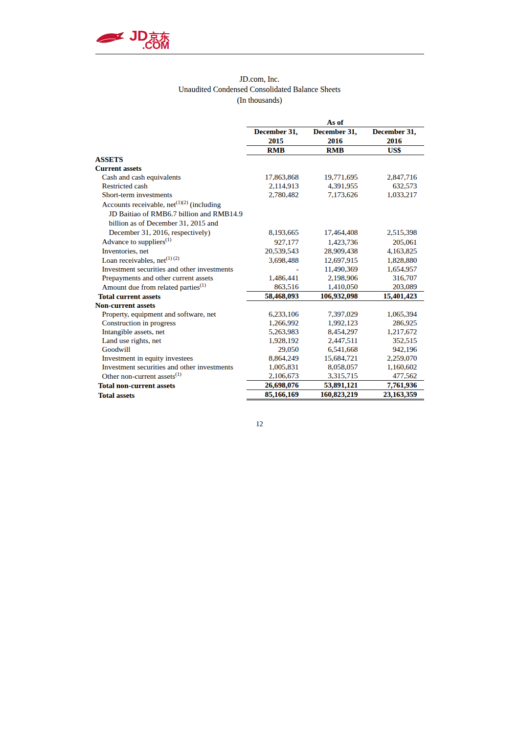JD 京东 .COM
JD.com, Inc.
Unaudited Condensed Consolidated Balance Sheets
(In thousands)
| | As of |
| | December 31, 2015 | December 31, 2016 | December 31, 2016 |
| | RMB | RMB | US$ |
| ASSETS | | | |
| Current assets | | | |
| Cash and cash equivalents | 17,863,868 | 19,771,695 | 2,847,716 |
| Restricted cash | 2,114,913 | 4,391,955 | 632,573 |
| Short-term investments | 2,780,482 | 7,173,626 | 1,033,217 |
| Accounts receivable, net (1)(2) (including | | | |
| JD Baitiao of RMB6.7 billion and RMB14.9 | | | |
| billion as of December 31, 2015 and | | | |
| December 31, 2016, respectively) | 8,193,665 | 17,464,408 | 2,515,398 |
| Advance to suppliers (1) | 927,177 | 1,423,736 | 205,061 |
| Inventories, net | 20,539,543 | 28,909,438 | 4,163,825 |
| Loan receivables, net (1) (2) | 3,698,488 | 12,697,915 | 1,828,880 |
| Investment securities and other investments | - | 11,490,369 | 1,654,957 |
| Prepayments and other current assets | 1,486,441 | 2,198,906 | 316,707 |
| Amount due from related parties (1) | 863,516 | 1,410,050 | 203,089 |
| Total current assets | 58,468,093 | 106,932,098 | 15,401,423 |
| Non-current assets | | | |
| Property, equipment and software, net | 6,233,106 | 7,397,029 | 1,065,394 |
| Construction in progress | 1,266,992 | 1,992,123 | 286,925 |
| Intangible assets, net | 5,263,983 | 8,454,297 | 1,217,672 |
| Land use rights, net | 1,928,192 | 2,447,511 | 352,515 |
| Goodwill | 29,050 | 6,541,668 | 942,196 |
| Investment in equity investees | 8,864,249 | 15,684,721 | 2,259,070 |
| Investment securities and other investments | 1,005,831 | 8,058,057 | 1,160,602 |
| Other non-current assets (1) | 2,106,673 | 3,315,715 | 477,562 |
| Total non-current assets | 26,698,076 | 53,891,121 | 7,761,936 |
| Total assets | 85,166,169 | 160,823,219 | 23,163,359 |
12